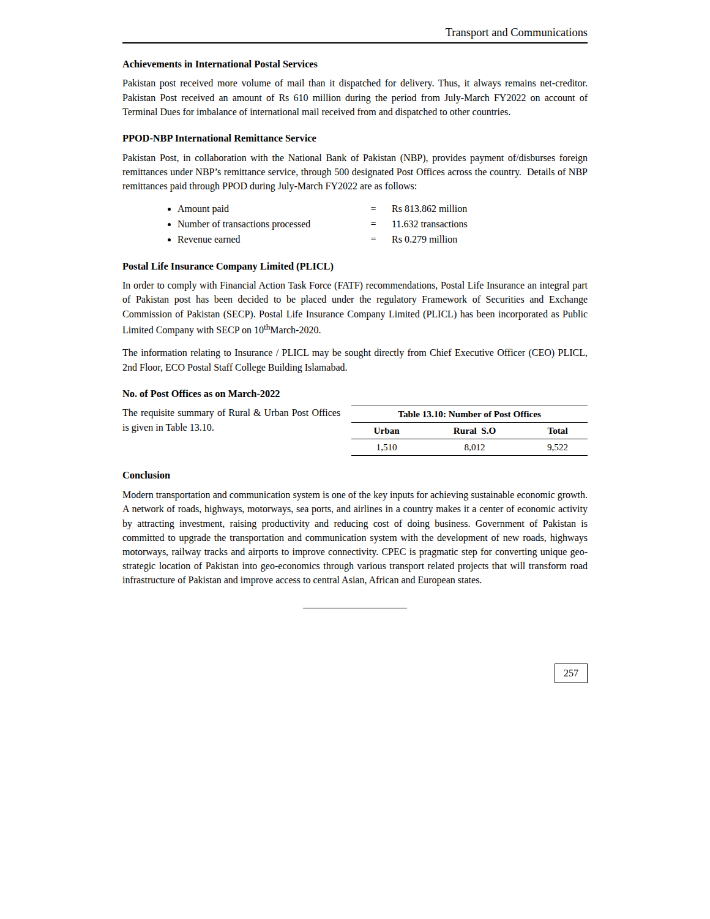Transport and Communications
Achievements in International Postal Services
Pakistan post received more volume of mail than it dispatched for delivery. Thus, it always remains net-creditor. Pakistan Post received an amount of Rs 610 million during the period from July-March FY2022 on account of Terminal Dues for imbalance of international mail received from and dispatched to other countries.
PPOD-NBP International Remittance Service
Pakistan Post, in collaboration with the National Bank of Pakistan (NBP), provides payment of/disburses foreign remittances under NBP’s remittance service, through 500 designated Post Offices across the country. Details of NBP remittances paid through PPOD during July-March FY2022 are as follows:
Amount paid=Rs 813.862 million
Number of transactions processed=11.632 transactions
Revenue earned=Rs 0.279 million
Postal Life Insurance Company Limited (PLICL)
In order to comply with Financial Action Task Force (FATF) recommendations, Postal Life Insurance an integral part of Pakistan post has been decided to be placed under the regulatory Framework of Securities and Exchange Commission of Pakistan (SECP). Postal Life Insurance Company Limited (PLICL) has been incorporated as Public Limited Company with SECP on 10thMarch-2020.
The information relating to Insurance / PLICL may be sought directly from Chief Executive Officer (CEO) PLICL, 2nd Floor, ECO Postal Staff College Building Islamabad.
No. of Post Offices as on March-2022
The requisite summary of Rural & Urban Post Offices is given in Table 13.10.
Table 13.10: Number of Post Offices
| Urban | Rural S.O | Total |
| --- | --- | --- |
| 1,510 | 8,012 | 9,522 |
Conclusion
Modern transportation and communication system is one of the key inputs for achieving sustainable economic growth. A network of roads, highways, motorways, sea ports, and airlines in a country makes it a center of economic activity by attracting investment, raising productivity and reducing cost of doing business. Government of Pakistan is committed to upgrade the transportation and communication system with the development of new roads, highways motorways, railway tracks and airports to improve connectivity. CPEC is pragmatic step for converting unique geo-strategic location of Pakistan into geo-economics through various transport related projects that will transform road infrastructure of Pakistan and improve access to central Asian, African and European states.
257